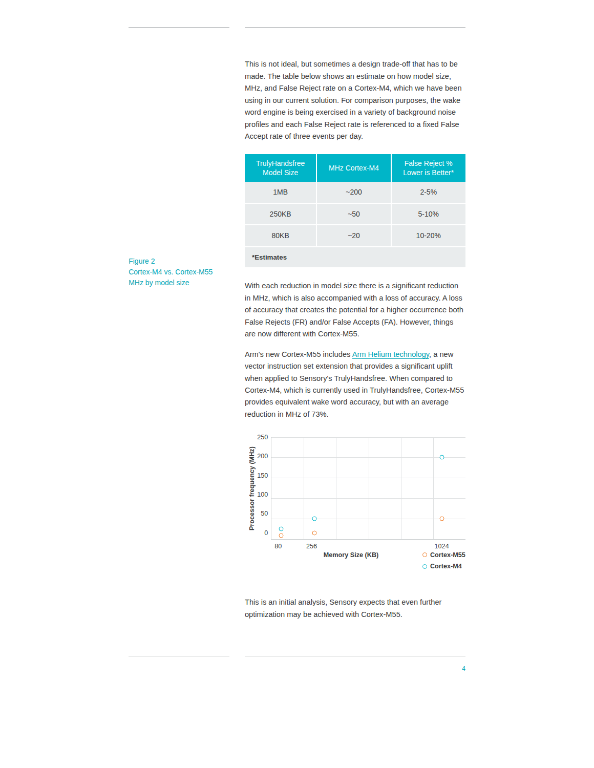Figure 2
Cortex-M4 vs. Cortex-M55
MHz by model size
This is not ideal, but sometimes a design trade-off that has to be made. The table below shows an estimate on how model size, MHz, and False Reject rate on a Cortex-M4, which we have been using in our current solution. For comparison purposes, the wake word engine is being exercised in a variety of background noise profiles and each False Reject rate is referenced to a fixed False Accept rate of three events per day.
| TrulyHandsfree Model Size | MHz Cortex-M4 | False Reject % Lower is Better* |
| --- | --- | --- |
| 1MB | ~200 | 2-5% |
| 250KB | ~50 | 5-10% |
| 80KB | ~20 | 10-20% |
| *Estimates |
With each reduction in model size there is a significant reduction in MHz, which is also accompanied with a loss of accuracy. A loss of accuracy that creates the potential for a higher occurrence both False Rejects (FR) and/or False Accepts (FA). However, things are now different with Cortex-M55.
Arm's new Cortex-M55 includes Arm Helium technology, a new vector instruction set extension that provides a significant uplift when applied to Sensory's TrulyHandsfree. When compared to Cortex-M4, which is currently used in TrulyHandsfree, Cortex-M55 provides equivalent wake word accuracy, but with an average reduction in MHz of 73%.
Processor frequency (MHz)
250 200 150 100 50 0
80 256 1024
Memory Size (KB)
Cortex-M55
Cortex-M4
This is an initial analysis, Sensory expects that even further optimization may be achieved with Cortex-M55.
4